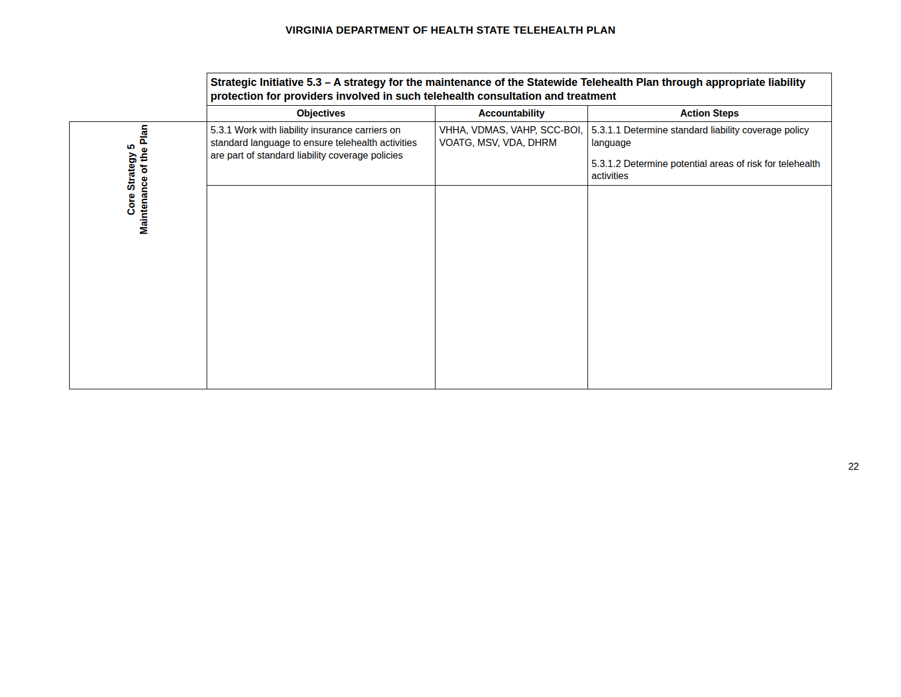VIRGINIA DEPARTMENT OF HEALTH STATE TELEHEALTH PLAN
| | Strategic Initiative 5.3 – A strategy for the maintenance of the Statewide Telehealth Plan through appropriate liability protection for providers involved in such telehealth consultation and treatment |
| | Objectives | Accountability | Action Steps |
| Core Strategy 5 Maintenance of the Plan | 5.3.1 Work with liability insurance carriers on standard language to ensure telehealth activities are part of standard liability coverage policies | VHHA, VDMAS, VAHP, SCC-BOI, VOATG, MSV, VDA, DHRM | 5.3.1.1 Determine standard liability coverage policy language 5.3.1.2 Determine potential areas of risk for telehealth activities |
22